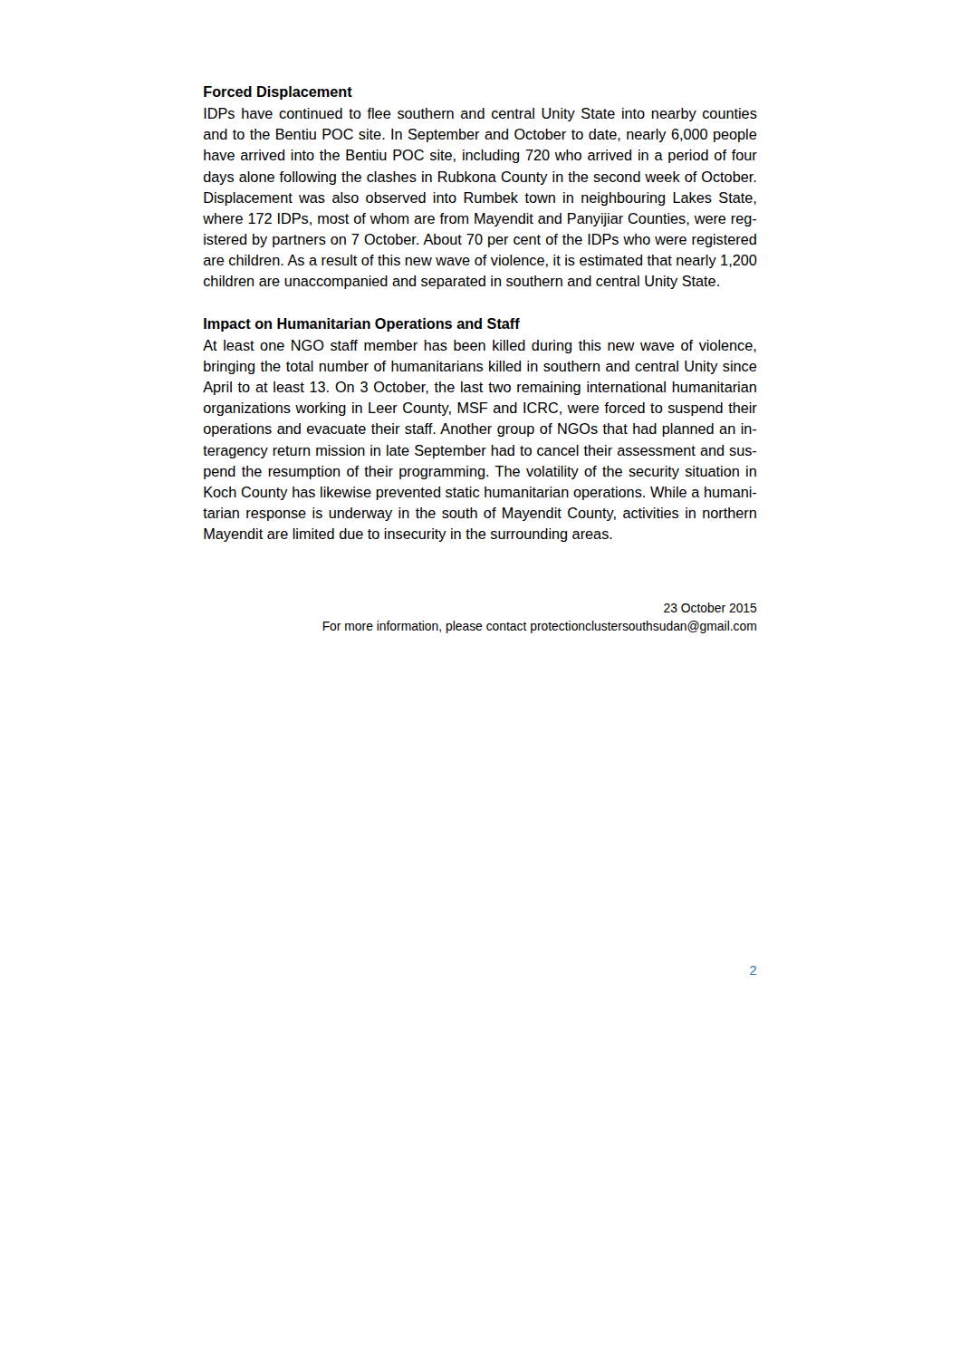Forced Displacement
IDPs have continued to flee southern and central Unity State into nearby counties and to the Bentiu POC site. In September and October to date, nearly 6,000 people have arrived into the Bentiu POC site, including 720 who arrived in a period of four days alone following the clashes in Rubkona County in the second week of October. Displacement was also observed into Rumbek town in neighbouring Lakes State, where 172 IDPs, most of whom are from Mayendit and Panyijiar Counties, were registered by partners on 7 October. About 70 per cent of the IDPs who were registered are children. As a result of this new wave of violence, it is estimated that nearly 1,200 children are unaccompanied and separated in southern and central Unity State.
Impact on Humanitarian Operations and Staff
At least one NGO staff member has been killed during this new wave of violence, bringing the total number of humanitarians killed in southern and central Unity since April to at least 13. On 3 October, the last two remaining international humanitarian organizations working in Leer County, MSF and ICRC, were forced to suspend their operations and evacuate their staff. Another group of NGOs that had planned an interagency return mission in late September had to cancel their assessment and suspend the resumption of their programming. The volatility of the security situation in Koch County has likewise prevented static humanitarian operations. While a humanitarian response is underway in the south of Mayendit County, activities in northern Mayendit are limited due to insecurity in the surrounding areas.
23 October 2015
For more information, please contact protectionclustersouthsudan@gmail.com
2